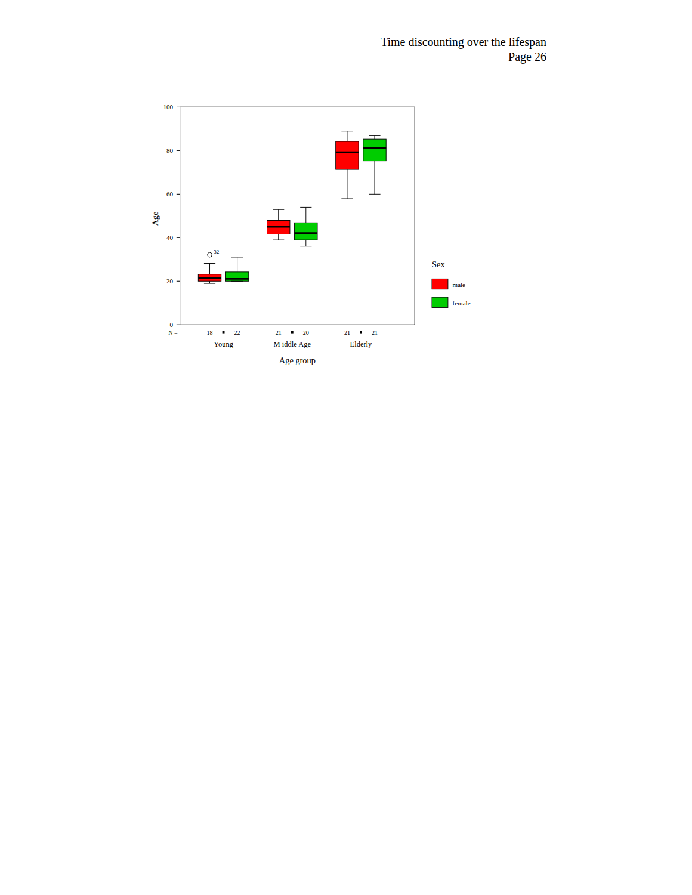Time discounting over the lifespan
Page 26
0 20 40 60 80 100 Age 32 N = 18 22 21 20 21 21 Young M iddle Age Elderly Age group Sex male female